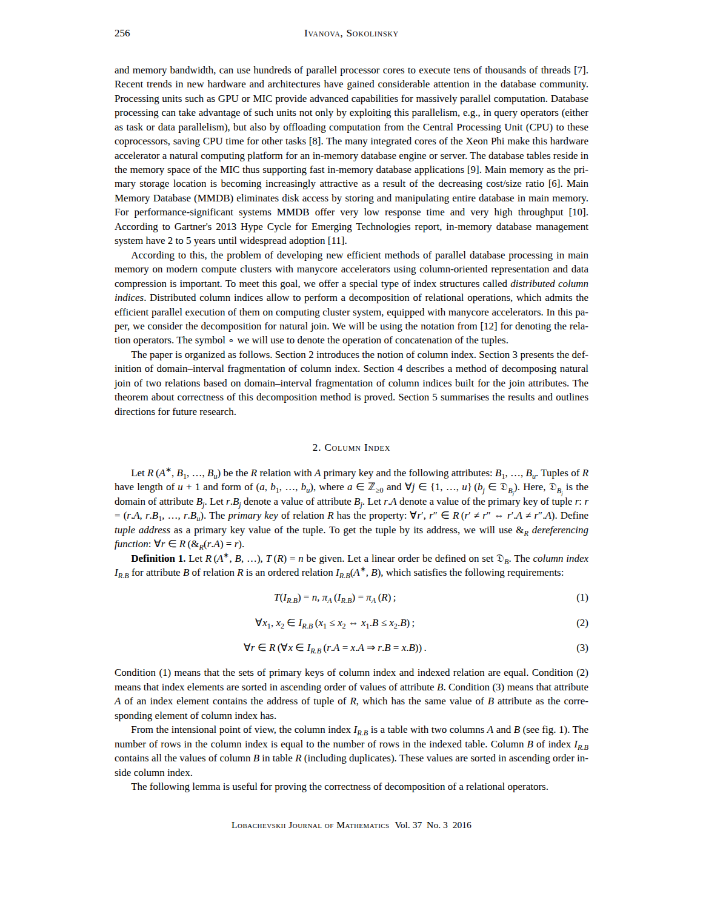256 Ivanova, Sokolinsky 256
and memory bandwidth, can use hundreds of parallel processor cores to execute tens of thousands of threads [7]. Recent trends in new hardware and architectures have gained considerable attention in the database community. Processing units such as GPU or MIC provide advanced capabilities for massively parallel computation. Database processing can take advantage of such units not only by exploiting this parallelism, e.g., in query operators (either as task or data parallelism), but also by offloading computation from the Central Processing Unit (CPU) to these coprocessors, saving CPU time for other tasks [8]. The many integrated cores of the Xeon Phi make this hardware accelerator a natural computing platform for an in-memory database engine or server. The database tables reside in the memory space of the MIC thus supporting fast in-memory database applications [9]. Main memory as the primary storage location is becoming increasingly attractive as a result of the decreasing cost/size ratio [6]. Main Memory Database (MMDB) eliminates disk access by storing and manipulating entire database in main memory. For performance-significant systems MMDB offer very low response time and very high throughput [10]. According to Gartner's 2013 Hype Cycle for Emerging Technologies report, in-memory database management system have 2 to 5 years until widespread adoption [11].
According to this, the problem of developing new efficient methods of parallel database processing in main memory on modern compute clusters with manycore accelerators using column-oriented representation and data compression is important. To meet this goal, we offer a special type of index structures called distributed column indices. Distributed column indices allow to perform a decomposition of relational operations, which admits the efficient parallel execution of them on computing cluster system, equipped with manycore accelerators. In this paper, we consider the decomposition for natural join. We will be using the notation from [12] for denoting the relation operators. The symbol ∘ we will use to denote the operation of concatenation of the tuples.
The paper is organized as follows. Section 2 introduces the notion of column index. Section 3 presents the definition of domain–interval fragmentation of column index. Section 4 describes a method of decomposing natural join of two relations based on domain–interval fragmentation of column indices built for the join attributes. The theorem about correctness of this decomposition method is proved. Section 5 summarises the results and outlines directions for future research.
2. Column Index
Let R (A∗, B1, …, Bu) be the R relation with A primary key and the following attributes: B1, …, Bu. Tuples of R have length of u + 1 and form of (a, b1, …, bu), where a ∈ ℤ≥0 and ∀j ∈ {1, …, u} (bj ∈ 𝔇Bj). Here, 𝔇Bj is the domain of attribute Bj. Let r.Bj denote a value of attribute Bj. Let r.A denote a value of the primary key of tuple r: r = (r.A, r.B1, …, r.Bu). The primary key of relation R has the property: ∀r′, r″ ∈ R (r′ ≠ r″ ⇔ r′.A ≠ r″.A). Define tuple address as a primary key value of the tuple. To get the tuple by its address, we will use &R dereferencing function: ∀r ∈ R (&R(r.A) = r).
Definition 1. Let R (A∗, B, …), T (R) = n be given. Let a linear order be defined on set 𝔇B. The column index IR.B for attribute B of relation R is an ordered relation IR.B(A∗, B), which satisfies the following requirements:
T(IR.B) = n, πA (IR.B) = πA (R) ; (1)
∀x1, x2 ∈ IR.B (x1 ≤ x2 ⇔ x1.B ≤ x2.B) ; (2)
∀r ∈ R (∀x ∈ IR.B (r.A = x.A ⇒ r.B = x.B)) . (3)
Condition (1) means that the sets of primary keys of column index and indexed relation are equal. Condition (2) means that index elements are sorted in ascending order of values of attribute B. Condition (3) means that attribute A of an index element contains the address of tuple of R, which has the same value of B attribute as the corresponding element of column index has.
From the intensional point of view, the column index IR.B is a table with two columns A and B (see fig. 1). The number of rows in the column index is equal to the number of rows in the indexed table. Column B of index IR.B contains all the values of column B in table R (including duplicates). These values are sorted in ascending order inside column index.
The following lemma is useful for proving the correctness of decomposition of a relational operators.
Lobachevskii Journal of Mathematics Vol. 37 No. 3 2016